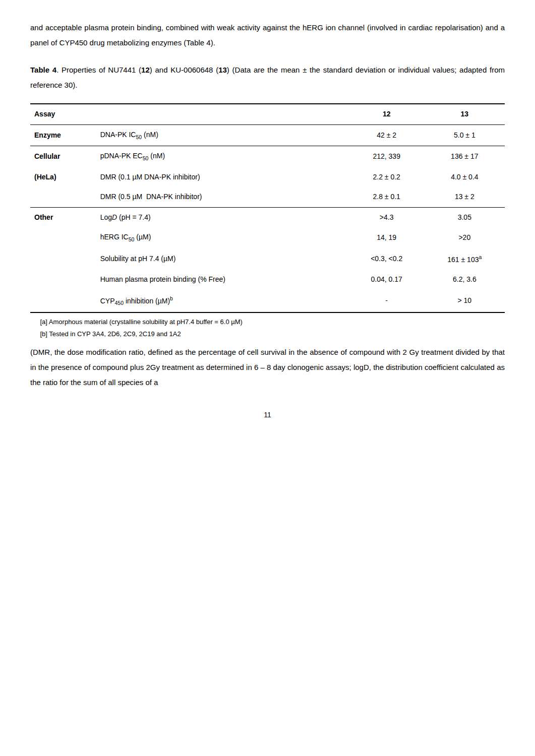and acceptable plasma protein binding, combined with weak activity against the hERG ion channel (involved in cardiac repolarisation) and a panel of CYP450 drug metabolizing enzymes (Table 4).
Table 4 . Properties of NU7441 ( 12 ) and KU-0060648 ( 13 ) (Data are the mean ± the standard deviation or individual values; adapted from reference 30).
| Assay | 12 | 13 |
| --- | --- | --- |
| Enzyme | DNA-PK IC 50 (nM) | 42 ± 2 | 5.0 ± 1 |
| Cellular | pDNA-PK EC 50 (nM) | 212, 339 | 136 ± 17 |
| (HeLa) | DMR (0.1 µM DNA-PK inhibitor) | 2.2 ± 0.2 | 4.0 ± 0.4 |
| | DMR (0.5 µM DNA-PK inhibitor) | 2.8 ± 0.1 | 13 ± 2 |
| Other | Log D (pH = 7.4) | >4.3 | 3.05 |
| | hERG IC 50 (µM) | 14, 19 | >20 |
| | Solubility at pH 7.4 (µM) | <0.3, <0.2 | 161 ± 103 a |
| | Human plasma protein binding (% Free) | 0.04, 0.17 | 6.2, 3.6 |
| | CYP 450 inhibition (µM) b | - | > 10 |
[a] Amorphous material (crystalline solubility at pH7.4 buffer = 6.0 µM)
[b] Tested in CYP 3A4, 2D6, 2C9, 2C19 and 1A2
(DMR, the dose modification ratio, defined as the percentage of cell survival in the absence of compound with 2 Gy treatment divided by that in the presence of compound plus 2Gy treatment as determined in 6 – 8 day clonogenic assays; logD, the distribution coefficient calculated as the ratio for the sum of all species of a
11